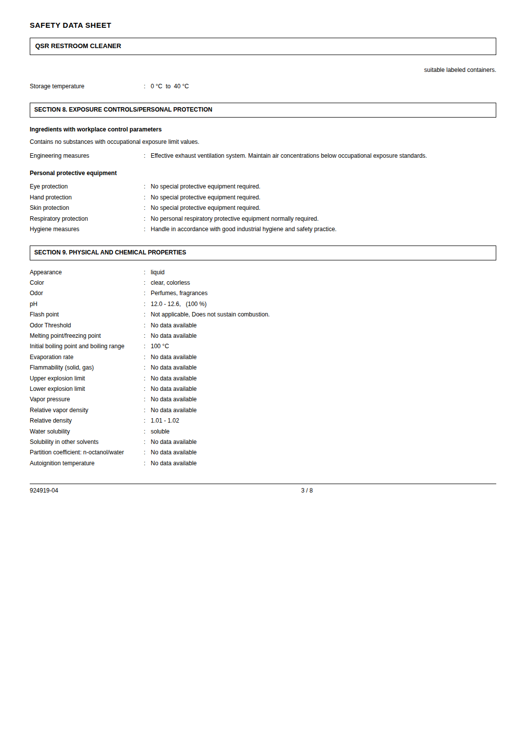SAFETY DATA SHEET
QSR RESTROOM CLEANER
suitable labeled containers.
| Storage temperature | : | 0 °C to 40 °C |
SECTION 8. EXPOSURE CONTROLS/PERSONAL PROTECTION
Ingredients with workplace control parameters
Contains no substances with occupational exposure limit values.
| Engineering measures | : | Effective exhaust ventilation system. Maintain air concentrations below occupational exposure standards. |
Personal protective equipment
| Eye protection | : | No special protective equipment required. |
| Hand protection | : | No special protective equipment required. |
| Skin protection | : | No special protective equipment required. |
| Respiratory protection | : | No personal respiratory protective equipment normally required. |
| Hygiene measures | : | Handle in accordance with good industrial hygiene and safety practice. |
SECTION 9. PHYSICAL AND CHEMICAL PROPERTIES
| Appearance | : | liquid |
| Color | : | clear, colorless |
| Odor | : | Perfumes, fragrances |
| pH | : | 12.0 - 12.6, (100 %) |
| Flash point | : | Not applicable, Does not sustain combustion. |
| Odor Threshold | : | No data available |
| Melting point/freezing point | : | No data available |
| Initial boiling point and boiling range | : | 100 °C |
| Evaporation rate | : | No data available |
| Flammability (solid, gas) | : | No data available |
| Upper explosion limit | : | No data available |
| Lower explosion limit | : | No data available |
| Vapor pressure | : | No data available |
| Relative vapor density | : | No data available |
| Relative density | : | 1.01 - 1.02 |
| Water solubility | : | soluble |
| Solubility in other solvents | : | No data available |
| Partition coefficient: n-octanol/water | : | No data available |
| Autoignition temperature | : | No data available |
924919-04 3 / 8